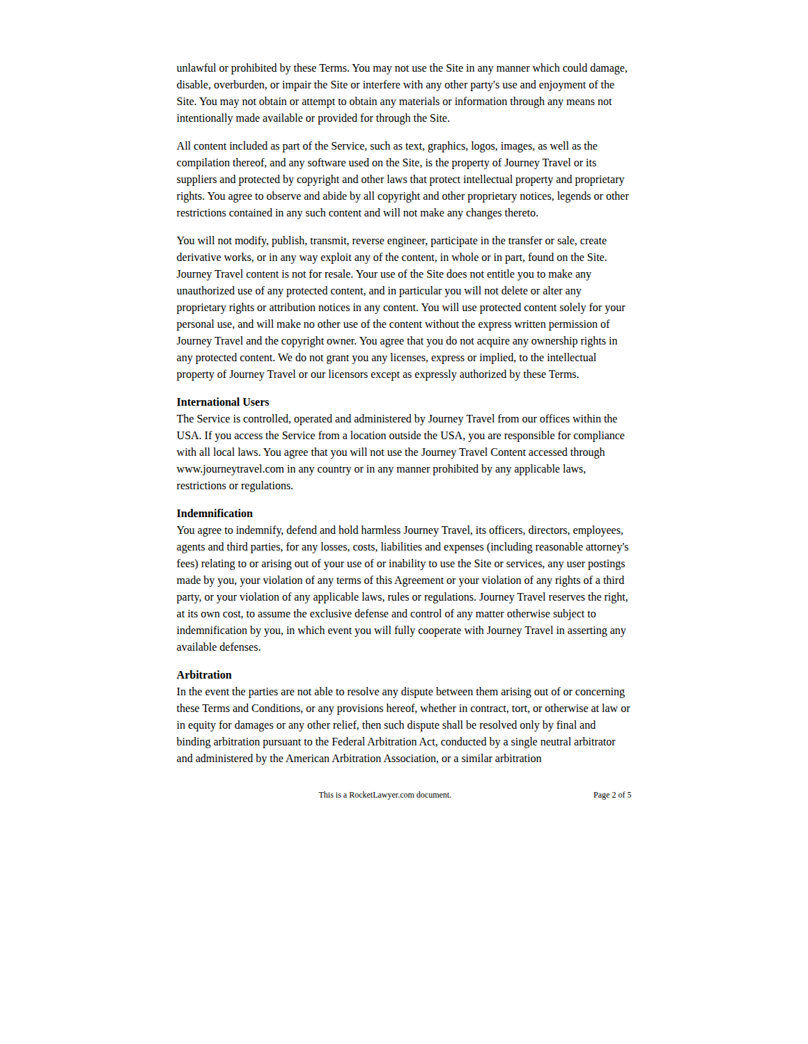unlawful or prohibited by these Terms. You may not use the Site in any manner which could damage, disable, overburden, or impair the Site or interfere with any other party's use and enjoyment of the Site. You may not obtain or attempt to obtain any materials or information through any means not intentionally made available or provided for through the Site.
All content included as part of the Service, such as text, graphics, logos, images, as well as the compilation thereof, and any software used on the Site, is the property of Journey Travel or its suppliers and protected by copyright and other laws that protect intellectual property and proprietary rights. You agree to observe and abide by all copyright and other proprietary notices, legends or other restrictions contained in any such content and will not make any changes thereto.
You will not modify, publish, transmit, reverse engineer, participate in the transfer or sale, create derivative works, or in any way exploit any of the content, in whole or in part, found on the Site. Journey Travel content is not for resale. Your use of the Site does not entitle you to make any unauthorized use of any protected content, and in particular you will not delete or alter any proprietary rights or attribution notices in any content. You will use protected content solely for your personal use, and will make no other use of the content without the express written permission of Journey Travel and the copyright owner. You agree that you do not acquire any ownership rights in any protected content. We do not grant you any licenses, express or implied, to the intellectual property of Journey Travel or our licensors except as expressly authorized by these Terms.
International Users
The Service is controlled, operated and administered by Journey Travel from our offices within the USA. If you access the Service from a location outside the USA, you are responsible for compliance with all local laws. You agree that you will not use the Journey Travel Content accessed through www.journeytravel.com in any country or in any manner prohibited by any applicable laws, restrictions or regulations.
Indemnification
You agree to indemnify, defend and hold harmless Journey Travel, its officers, directors, employees, agents and third parties, for any losses, costs, liabilities and expenses (including reasonable attorney's fees) relating to or arising out of your use of or inability to use the Site or services, any user postings made by you, your violation of any terms of this Agreement or your violation of any rights of a third party, or your violation of any applicable laws, rules or regulations. Journey Travel reserves the right, at its own cost, to assume the exclusive defense and control of any matter otherwise subject to indemnification by you, in which event you will fully cooperate with Journey Travel in asserting any available defenses.
Arbitration
In the event the parties are not able to resolve any dispute between them arising out of or concerning these Terms and Conditions, or any provisions hereof, whether in contract, tort, or otherwise at law or in equity for damages or any other relief, then such dispute shall be resolved only by final and binding arbitration pursuant to the Federal Arbitration Act, conducted by a single neutral arbitrator and administered by the American Arbitration Association, or a similar arbitration
This is a RocketLawyer.com document.
Page 2 of 5